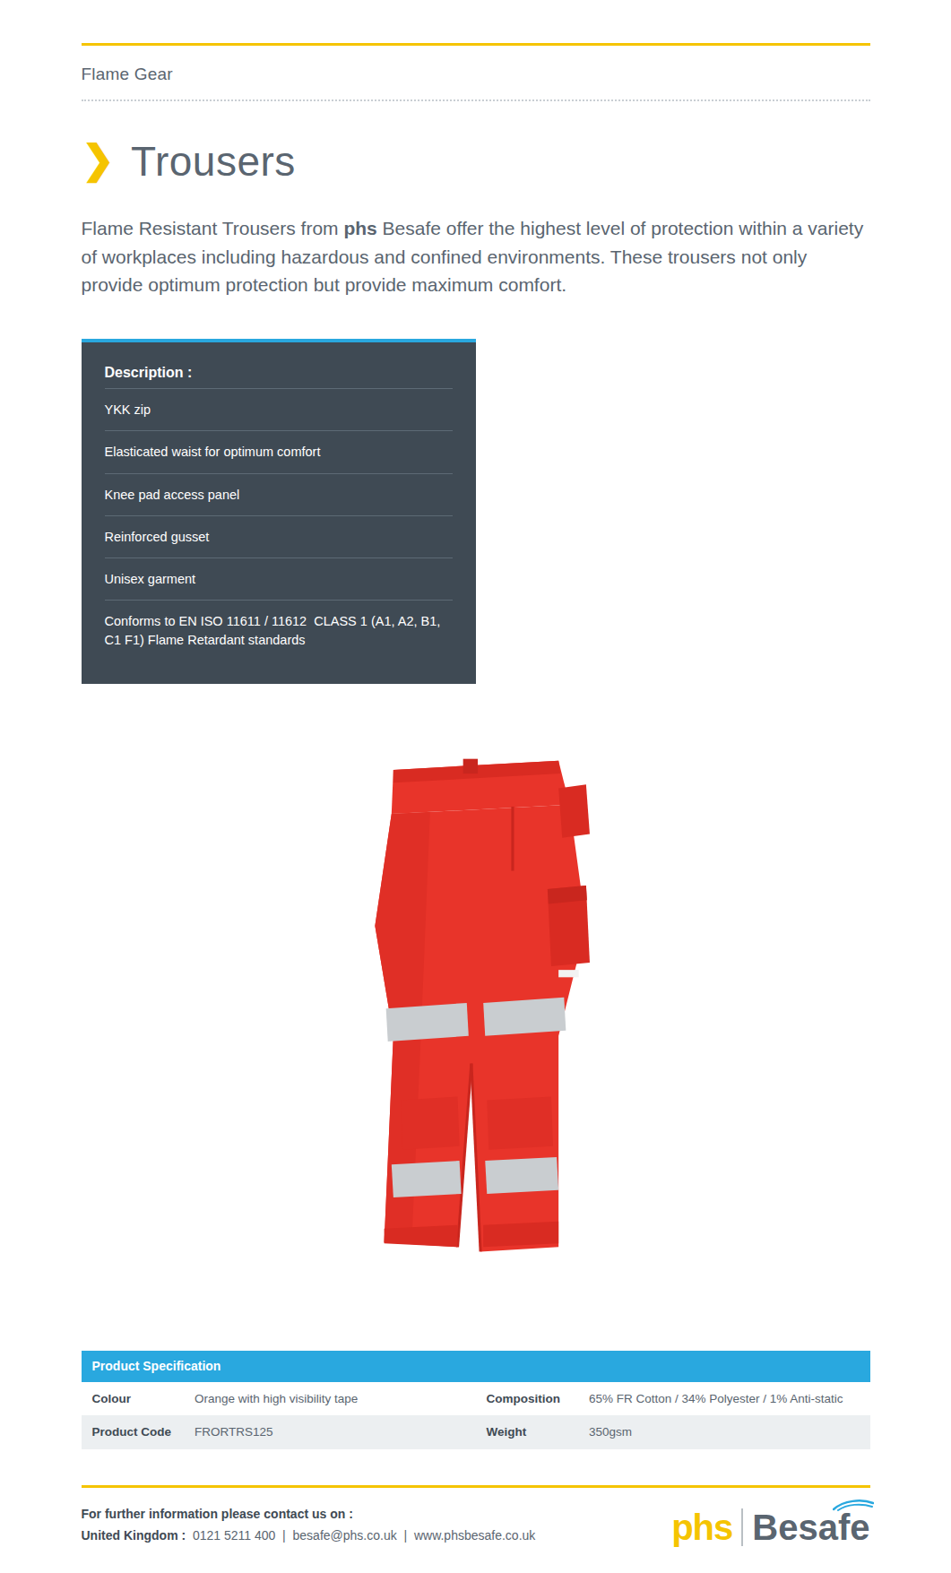Flame Gear
❯Trousers
Flame Resistant Trousers from phs Besafe offer the highest level of protection within a variety of workplaces including hazardous and confined environments. These trousers not only provide optimum protection but provide maximum comfort.
Description :
YKK zip
Elasticated waist for optimum comfort
Knee pad access panel
Reinforced gusset
Unisex garment
Conforms to EN ISO 11611 / 11612 CLASS 1 (A1, A2, B1, C1 F1) Flame Retardant standards
Red flame resistant trousers with reflective tape
Product Specification
| Colour | Orange with high visibility tape | Composition | 65% FR Cotton / 34% Polyester / 1% Anti-static |
| Product Code | FRORTRS125 | Weight | 350gsm |
For further information please contact us on :
United Kingdom : 0121 5211 400 | besafe@phs.co.uk | www.phsbesafe.co.uk
phs Besafe